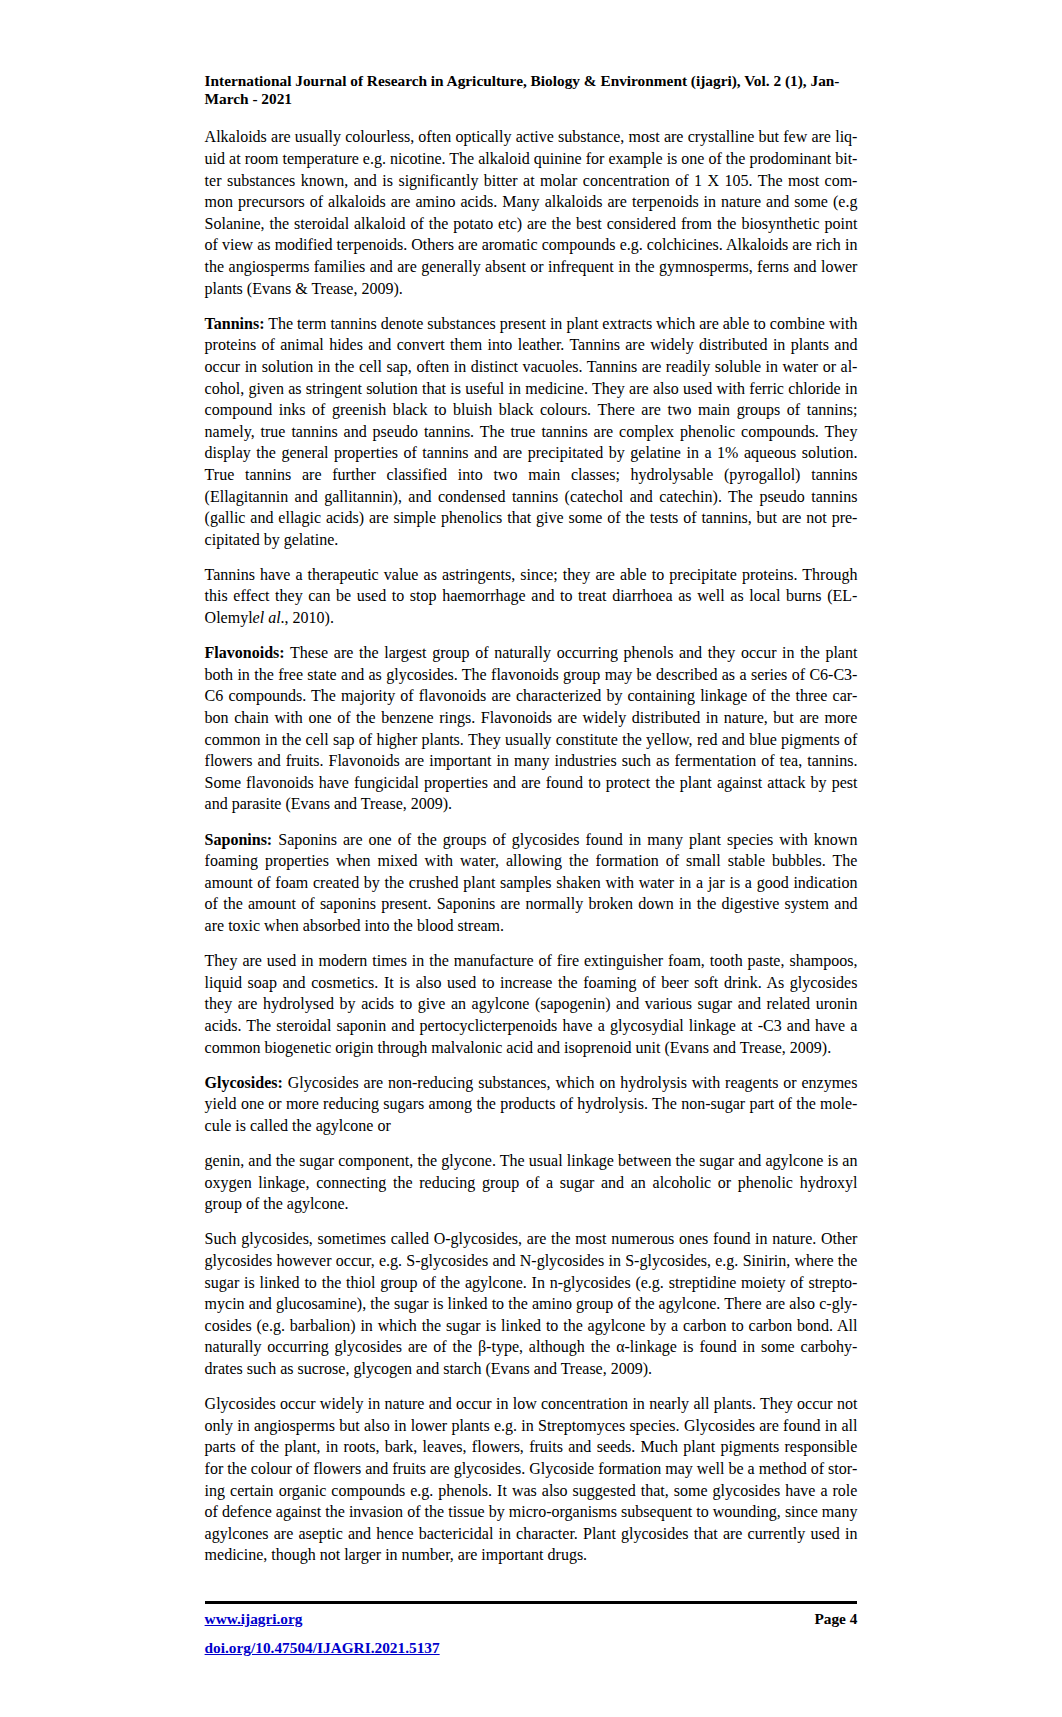International Journal of Research in Agriculture, Biology & Environment (ijagri), Vol. 2 (1), Jan-March - 2021
Alkaloids are usually colourless, often optically active substance, most are crystalline but few are liquid at room temperature e.g. nicotine. The alkaloid quinine for example is one of the prodominant bitter substances known, and is significantly bitter at molar concentration of 1 X 105. The most common precursors of alkaloids are amino acids. Many alkaloids are terpenoids in nature and some (e.g Solanine, the steroidal alkaloid of the potato etc) are the best considered from the biosynthetic point of view as modified terpenoids. Others are aromatic compounds e.g. colchicines. Alkaloids are rich in the angiosperms families and are generally absent or infrequent in the gymnosperms, ferns and lower plants (Evans & Trease, 2009).
Tannins: The term tannins denote substances present in plant extracts which are able to combine with proteins of animal hides and convert them into leather. Tannins are widely distributed in plants and occur in solution in the cell sap, often in distinct vacuoles. Tannins are readily soluble in water or alcohol, given as stringent solution that is useful in medicine. They are also used with ferric chloride in compound inks of greenish black to bluish black colours. There are two main groups of tannins; namely, true tannins and pseudo tannins. The true tannins are complex phenolic compounds. They display the general properties of tannins and are precipitated by gelatine in a 1% aqueous solution. True tannins are further classified into two main classes; hydrolysable (pyrogallol) tannins (Ellagitannin and gallitannin), and condensed tannins (catechol and catechin). The pseudo tannins (gallic and ellagic acids) are simple phenolics that give some of the tests of tannins, but are not precipitated by gelatine.
Tannins have a therapeutic value as astringents, since; they are able to precipitate proteins. Through this effect they can be used to stop haemorrhage and to treat diarrhoea as well as local burns (EL-Olemylel al., 2010).
Flavonoids: These are the largest group of naturally occurring phenols and they occur in the plant both in the free state and as glycosides. The flavonoids group may be described as a series of C6-C3-C6 compounds. The majority of flavonoids are characterized by containing linkage of the three carbon chain with one of the benzene rings. Flavonoids are widely distributed in nature, but are more common in the cell sap of higher plants. They usually constitute the yellow, red and blue pigments of flowers and fruits. Flavonoids are important in many industries such as fermentation of tea, tannins. Some flavonoids have fungicidal properties and are found to protect the plant against attack by pest and parasite (Evans and Trease, 2009).
Saponins: Saponins are one of the groups of glycosides found in many plant species with known foaming properties when mixed with water, allowing the formation of small stable bubbles. The amount of foam created by the crushed plant samples shaken with water in a jar is a good indication of the amount of saponins present. Saponins are normally broken down in the digestive system and are toxic when absorbed into the blood stream.
They are used in modern times in the manufacture of fire extinguisher foam, tooth paste, shampoos, liquid soap and cosmetics. It is also used to increase the foaming of beer soft drink. As glycosides they are hydrolysed by acids to give an agylcone (sapogenin) and various sugar and related uronin acids. The steroidal saponin and pertocyclicterpenoids have a glycosydial linkage at -C3 and have a common biogenetic origin through malvalonic acid and isoprenoid unit (Evans and Trease, 2009).
Glycosides: Glycosides are non-reducing substances, which on hydrolysis with reagents or enzymes yield one or more reducing sugars among the products of hydrolysis. The non-sugar part of the molecule is called the agylcone or
genin, and the sugar component, the glycone. The usual linkage between the sugar and agylcone is an oxygen linkage, connecting the reducing group of a sugar and an alcoholic or phenolic hydroxyl group of the agylcone.
Such glycosides, sometimes called O-glycosides, are the most numerous ones found in nature. Other glycosides however occur, e.g. S-glycosides and N-glycosides in S-glycosides, e.g. Sinirin, where the sugar is linked to the thiol group of the agylcone. In n-glycosides (e.g. streptidine moiety of streptomycin and glucosamine), the sugar is linked to the amino group of the agylcone. There are also c-glycosides (e.g. barbalion) in which the sugar is linked to the agylcone by a carbon to carbon bond. All naturally occurring glycosides are of the β-type, although the α-linkage is found in some carbohydrates such as sucrose, glycogen and starch (Evans and Trease, 2009).
Glycosides occur widely in nature and occur in low concentration in nearly all plants. They occur not only in angiosperms but also in lower plants e.g. in Streptomyces species. Glycosides are found in all parts of the plant, in roots, bark, leaves, flowers, fruits and seeds. Much plant pigments responsible for the colour of flowers and fruits are glycosides. Glycoside formation may well be a method of storing certain organic compounds e.g. phenols. It was also suggested that, some glycosides have a role of defence against the invasion of the tissue by micro-organisms subsequent to wounding, since many agylcones are aseptic and hence bactericidal in character. Plant glycosides that are currently used in medicine, though not larger in number, are important drugs.
www.ijagri.org Page 4
doi.org/10.47504/IJAGRI.2021.5137